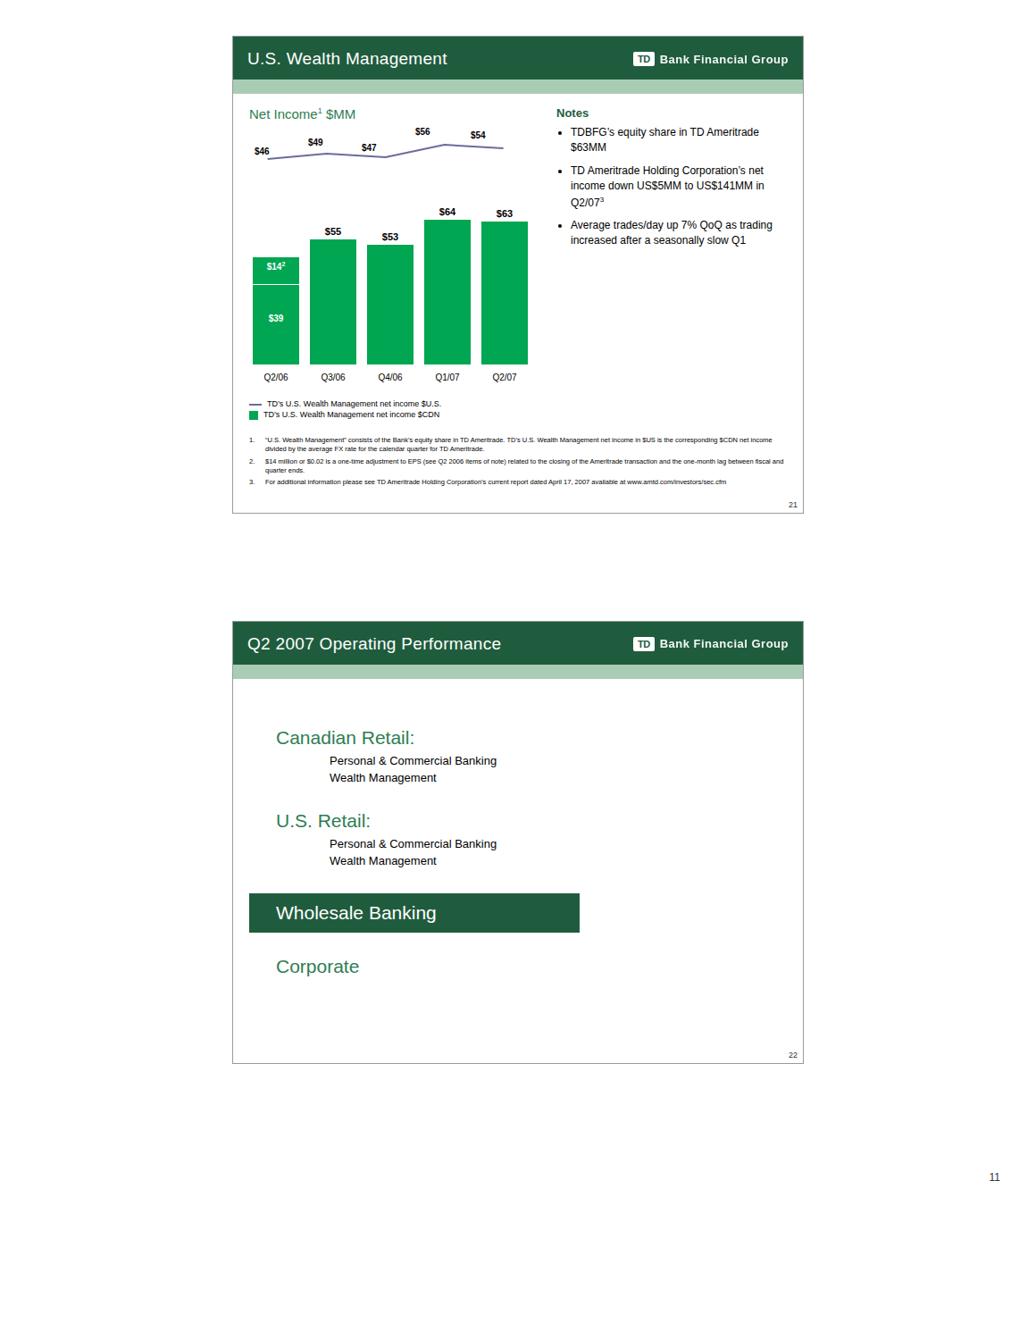U.S. Wealth Management
TD Bank Financial Group
Net Income1 $MM
$46 $49 $47 $56 $54
$142 $39
$55
$53
$64
$63
Q2/06 Q3/06 Q4/06 Q1/07 Q2/07
TD’s U.S. Wealth Management net income $U.S.
TD’s U.S. Wealth Management net income $CDN
Notes
TDBFG’s equity share in TD Ameritrade $63MM
TD Ameritrade Holding Corporation’s net income down US$5MM to US$141MM in Q2/073
Average trades/day up 7% QoQ as trading increased after a seasonally slow Q1
| 1. | “U.S. Wealth Management” consists of the Bank’s equity share in TD Ameritrade. TD’s U.S. Wealth Management net income in $US is the corresponding $CDN net income divided by the average FX rate for the calendar quarter for TD Ameritrade. |
| 2. | $14 million or $0.02 is a one-time adjustment to EPS (see Q2 2006 items of note) related to the closing of the Ameritrade transaction and the one-month lag between fiscal and quarter ends. |
| 3. | For additional information please see TD Ameritrade Holding Corporation’s current report dated April 17, 2007 available at www.amtd.com/investors/sec.cfm |
21
Q2 2007 Operating Performance
TD Bank Financial Group
Canadian Retail:
Personal & Commercial Banking
Wealth Management
U.S. Retail:
Personal & Commercial Banking
Wealth Management
Wholesale Banking
Corporate
22
11